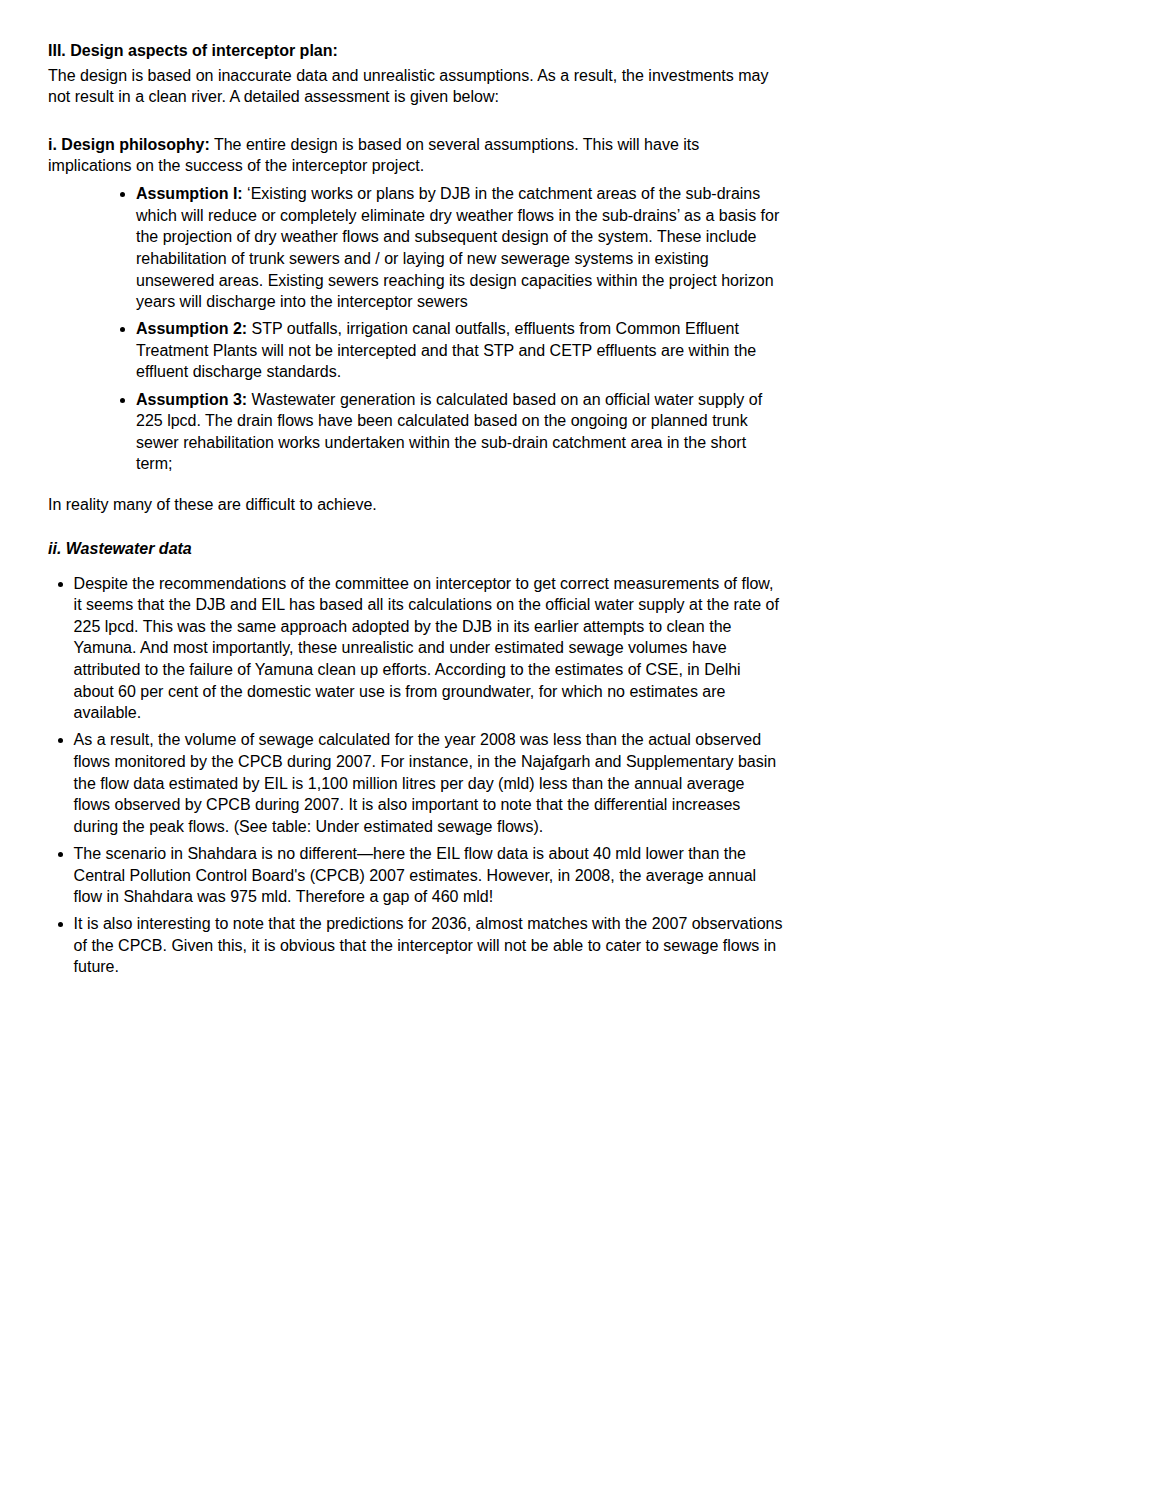III. Design aspects of interceptor plan:
The design is based on inaccurate data and unrealistic assumptions. As a result, the investments may not result in a clean river. A detailed assessment is given below:
i. Design philosophy: The entire design is based on several assumptions. This will have its implications on the success of the interceptor project.
Assumption I: ‘Existing works or plans by DJB in the catchment areas of the sub-drains which will reduce or completely eliminate dry weather flows in the sub-drains’ as a basis for the projection of dry weather flows and subsequent design of the system. These include rehabilitation of trunk sewers and / or laying of new sewerage systems in existing unsewered areas. Existing sewers reaching its design capacities within the project horizon years will discharge into the interceptor sewers
Assumption 2: STP outfalls, irrigation canal outfalls, effluents from Common Effluent Treatment Plants will not be intercepted and that STP and CETP effluents are within the effluent discharge standards.
Assumption 3: Wastewater generation is calculated based on an official water supply of 225 lpcd. The drain flows have been calculated based on the ongoing or planned trunk sewer rehabilitation works undertaken within the sub-drain catchment area in the short term;
In reality many of these are difficult to achieve.
ii. Wastewater data
Despite the recommendations of the committee on interceptor to get correct measurements of flow, it seems that the DJB and EIL has based all its calculations on the official water supply at the rate of 225 lpcd. This was the same approach adopted by the DJB in its earlier attempts to clean the Yamuna. And most importantly, these unrealistic and under estimated sewage volumes have attributed to the failure of Yamuna clean up efforts. According to the estimates of CSE, in Delhi about 60 per cent of the domestic water use is from groundwater, for which no estimates are available.
As a result, the volume of sewage calculated for the year 2008 was less than the actual observed flows monitored by the CPCB during 2007. For instance, in the Najafgarh and Supplementary basin the flow data estimated by EIL is 1,100 million litres per day (mld) less than the annual average flows observed by CPCB during 2007. It is also important to note that the differential increases during the peak flows. (See table: Under estimated sewage flows).
The scenario in Shahdara is no different—here the EIL flow data is about 40 mld lower than the Central Pollution Control Board's (CPCB) 2007 estimates. However, in 2008, the average annual flow in Shahdara was 975 mld. Therefore a gap of 460 mld!
It is also interesting to note that the predictions for 2036, almost matches with the 2007 observations of the CPCB. Given this, it is obvious that the interceptor will not be able to cater to sewage flows in future.